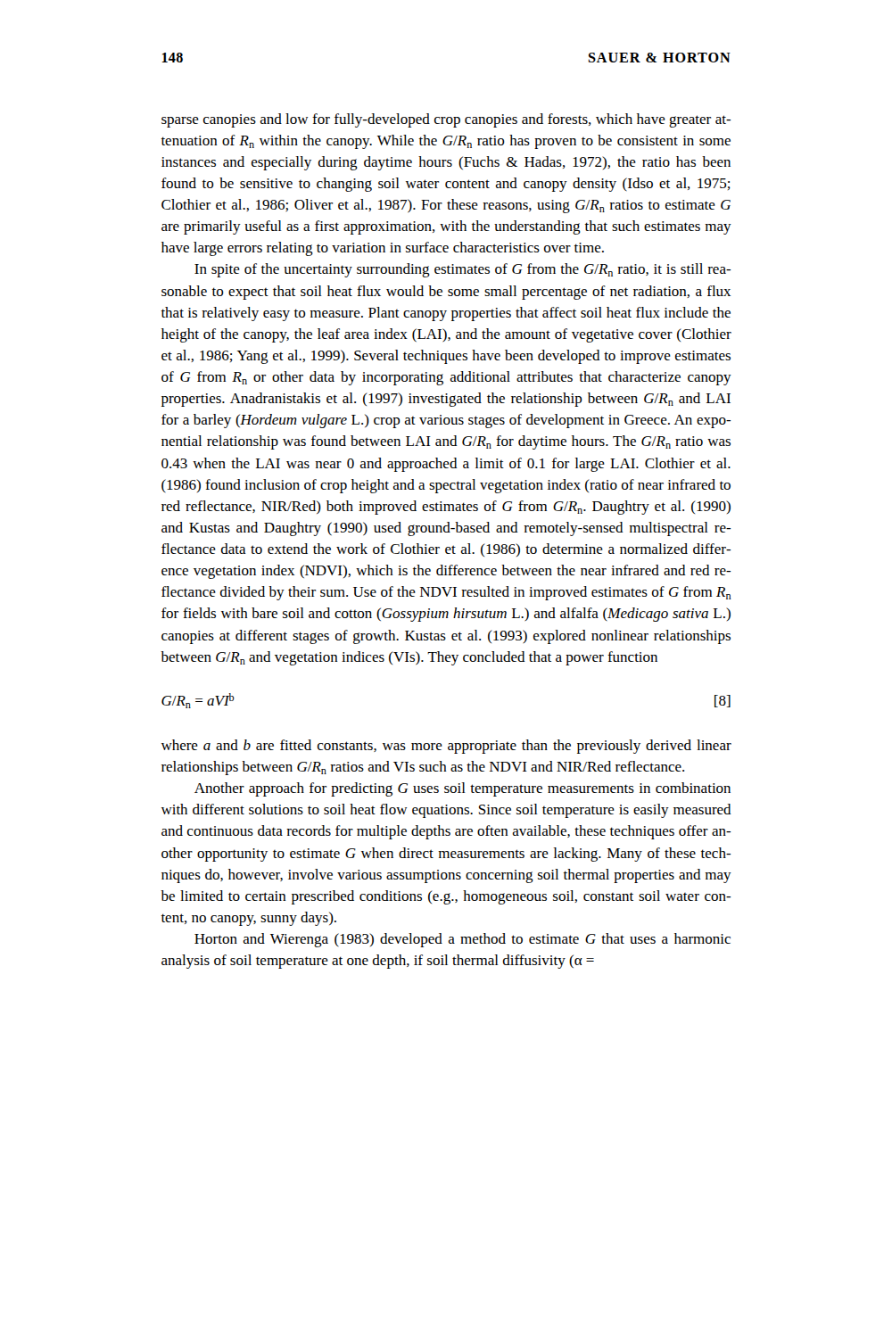148 SAUER & HORTON
sparse canopies and low for fully-developed crop canopies and forests, which have greater attenuation of Rn within the canopy. While the G/Rn ratio has proven to be consistent in some instances and especially during daytime hours (Fuchs & Hadas, 1972), the ratio has been found to be sensitive to changing soil water content and canopy density (Idso et al, 1975; Clothier et al., 1986; Oliver et al., 1987). For these reasons, using G/Rn ratios to estimate G are primarily useful as a first approximation, with the understanding that such estimates may have large errors relating to variation in surface characteristics over time.
In spite of the uncertainty surrounding estimates of G from the G/Rn ratio, it is still reasonable to expect that soil heat flux would be some small percentage of net radiation, a flux that is relatively easy to measure. Plant canopy properties that affect soil heat flux include the height of the canopy, the leaf area index (LAI), and the amount of vegetative cover (Clothier et al., 1986; Yang et al., 1999). Several techniques have been developed to improve estimates of G from Rn or other data by incorporating additional attributes that characterize canopy properties. Anadranistakis et al. (1997) investigated the relationship between G/Rn and LAI for a barley (Hordeum vulgare L.) crop at various stages of development in Greece. An exponential relationship was found between LAI and G/Rn for daytime hours. The G/Rn ratio was 0.43 when the LAI was near 0 and approached a limit of 0.1 for large LAI. Clothier et al. (1986) found inclusion of crop height and a spectral vegetation index (ratio of near infrared to red reflectance, NIR/Red) both improved estimates of G from G/Rn. Daughtry et al. (1990) and Kustas and Daughtry (1990) used ground-based and remotely-sensed multispectral reflectance data to extend the work of Clothier et al. (1986) to determine a normalized difference vegetation index (NDVI), which is the difference between the near infrared and red reflectance divided by their sum. Use of the NDVI resulted in improved estimates of G from Rn for fields with bare soil and cotton (Gossypium hirsutum L.) and alfalfa (Medicago sativa L.) canopies at different stages of growth. Kustas et al. (1993) explored nonlinear relationships between G/Rn and vegetation indices (VIs). They concluded that a power function
G/Rn = aVIb [8]
where a and b are fitted constants, was more appropriate than the previously derived linear relationships between G/Rn ratios and VIs such as the NDVI and NIR/Red reflectance.
Another approach for predicting G uses soil temperature measurements in combination with different solutions to soil heat flow equations. Since soil temperature is easily measured and continuous data records for multiple depths are often available, these techniques offer another opportunity to estimate G when direct measurements are lacking. Many of these techniques do, however, involve various assumptions concerning soil thermal properties and may be limited to certain prescribed conditions (e.g., homogeneous soil, constant soil water content, no canopy, sunny days).
Horton and Wierenga (1983) developed a method to estimate G that uses a harmonic analysis of soil temperature at one depth, if soil thermal diffusivity (α =